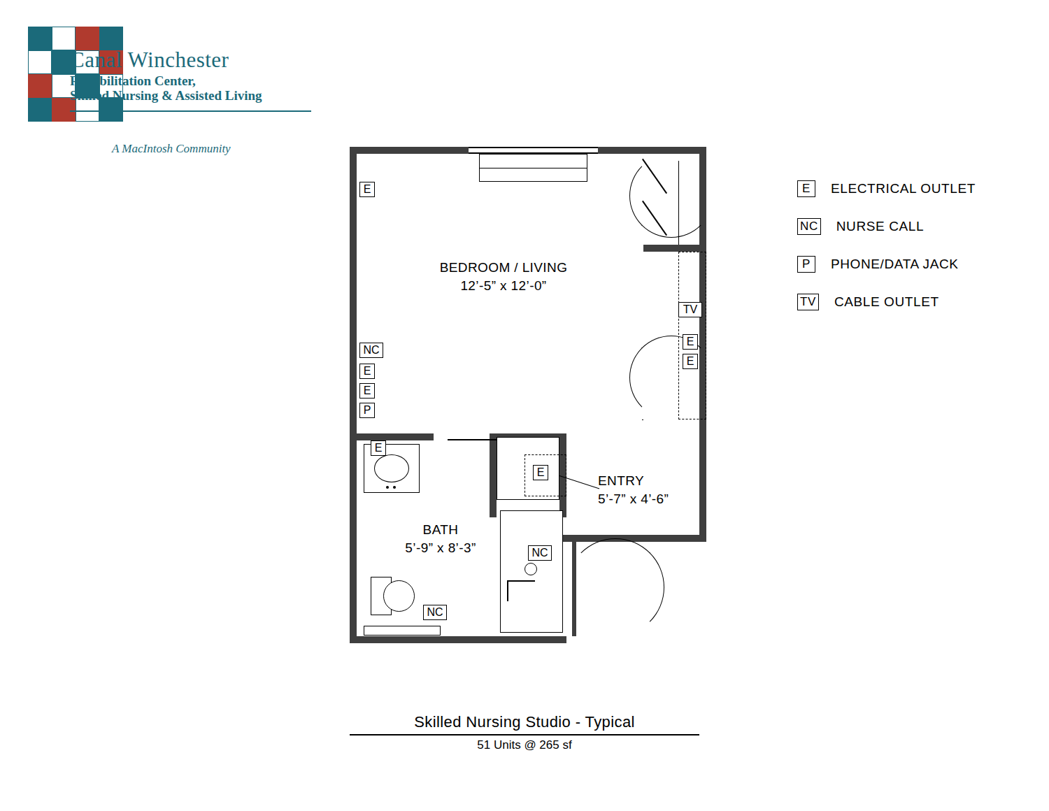Canal Winchester
Rehabilitation Center,
Skilled Nursing & Assisted Living
A MacIntosh Community
EELECTRICAL OUTLET
NC NURSE CALL
PPHONE/DATA JACK
TV CABLE OUTLET
BEDROOM / LIVING
12’-5” x 12’-0”
ENTRY
5’-7” x 4’-6”
BATH
5’-9” x 8’-3”
E
NC
E
E
P
E
NC
NC
E
TV
E
E
Skilled Nursing Studio - Typical
51 Units @ 265 sf